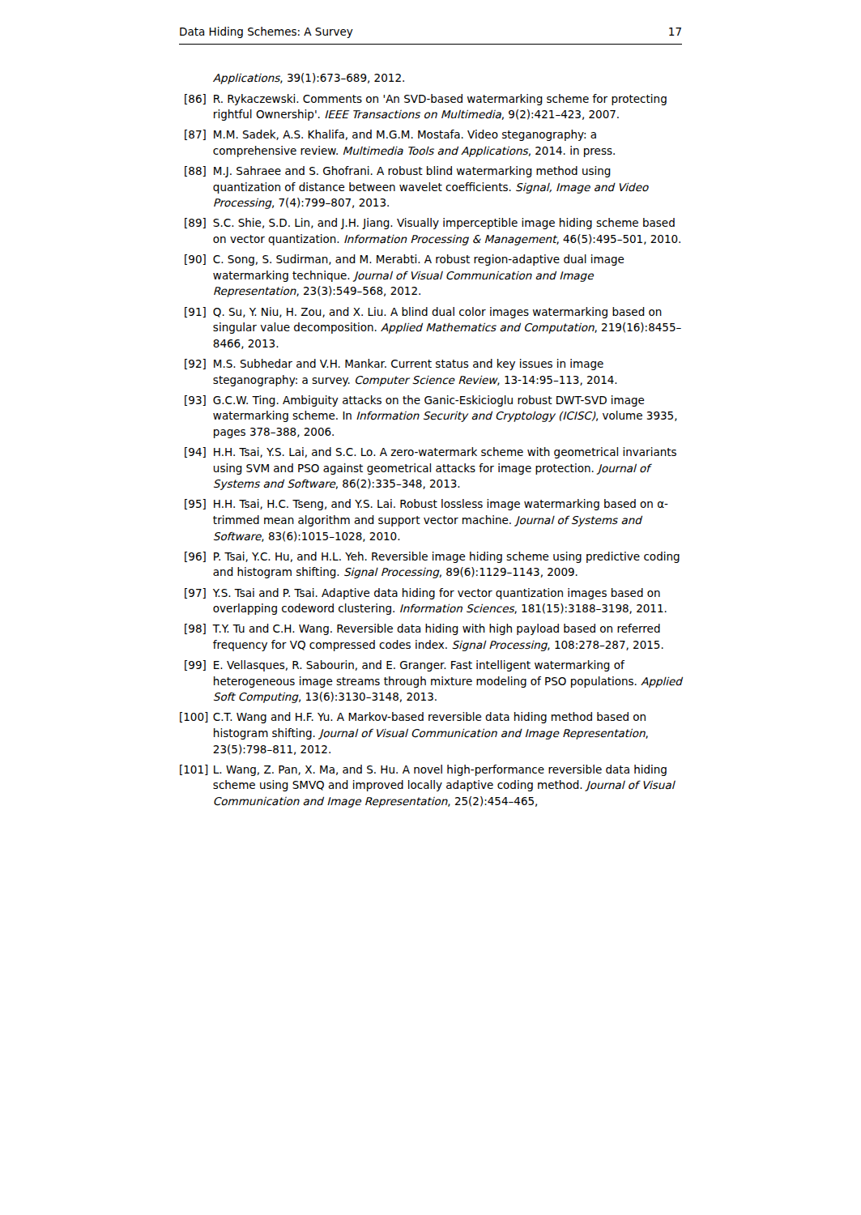Data Hiding Schemes: A Survey 17
Applications, 39(1):673–689, 2012.
[86] R. Rykaczewski. Comments on 'An SVD-based watermarking scheme for protecting rightful Ownership'. IEEE Transactions on Multimedia, 9(2):421–423, 2007.
[87] M.M. Sadek, A.S. Khalifa, and M.G.M. Mostafa. Video steganography: a comprehensive review. Multimedia Tools and Applications, 2014. in press.
[88] M.J. Sahraee and S. Ghofrani. A robust blind watermarking method using quantization of distance between wavelet coefficients. Signal, Image and Video Processing, 7(4):799–807, 2013.
[89] S.C. Shie, S.D. Lin, and J.H. Jiang. Visually imperceptible image hiding scheme based on vector quantization. Information Processing & Management, 46(5):495–501, 2010.
[90] C. Song, S. Sudirman, and M. Merabti. A robust region-adaptive dual image watermarking technique. Journal of Visual Communication and Image Representation, 23(3):549–568, 2012.
[91] Q. Su, Y. Niu, H. Zou, and X. Liu. A blind dual color images watermarking based on singular value decomposition. Applied Mathematics and Computation, 219(16):8455–8466, 2013.
[92] M.S. Subhedar and V.H. Mankar. Current status and key issues in image steganography: a survey. Computer Science Review, 13-14:95–113, 2014.
[93] G.C.W. Ting. Ambiguity attacks on the Ganic-Eskicioglu robust DWT-SVD image watermarking scheme. In Information Security and Cryptology (ICISC), volume 3935, pages 378–388, 2006.
[94] H.H. Tsai, Y.S. Lai, and S.C. Lo. A zero-watermark scheme with geometrical invariants using SVM and PSO against geometrical attacks for image protection. Journal of Systems and Software, 86(2):335–348, 2013.
[95] H.H. Tsai, H.C. Tseng, and Y.S. Lai. Robust lossless image watermarking based on α-trimmed mean algorithm and support vector machine. Journal of Systems and Software, 83(6):1015–1028, 2010.
[96] P. Tsai, Y.C. Hu, and H.L. Yeh. Reversible image hiding scheme using predictive coding and histogram shifting. Signal Processing, 89(6):1129–1143, 2009.
[97] Y.S. Tsai and P. Tsai. Adaptive data hiding for vector quantization images based on overlapping codeword clustering. Information Sciences, 181(15):3188–3198, 2011.
[98] T.Y. Tu and C.H. Wang. Reversible data hiding with high payload based on referred frequency for VQ compressed codes index. Signal Processing, 108:278–287, 2015.
[99] E. Vellasques, R. Sabourin, and E. Granger. Fast intelligent watermarking of heterogeneous image streams through mixture modeling of PSO populations. Applied Soft Computing, 13(6):3130–3148, 2013.
[100] C.T. Wang and H.F. Yu. A Markov-based reversible data hiding method based on histogram shifting. Journal of Visual Communication and Image Representation, 23(5):798–811, 2012.
[101] L. Wang, Z. Pan, X. Ma, and S. Hu. A novel high-performance reversible data hiding scheme using SMVQ and improved locally adaptive coding method. Journal of Visual Communication and Image Representation, 25(2):454–465,